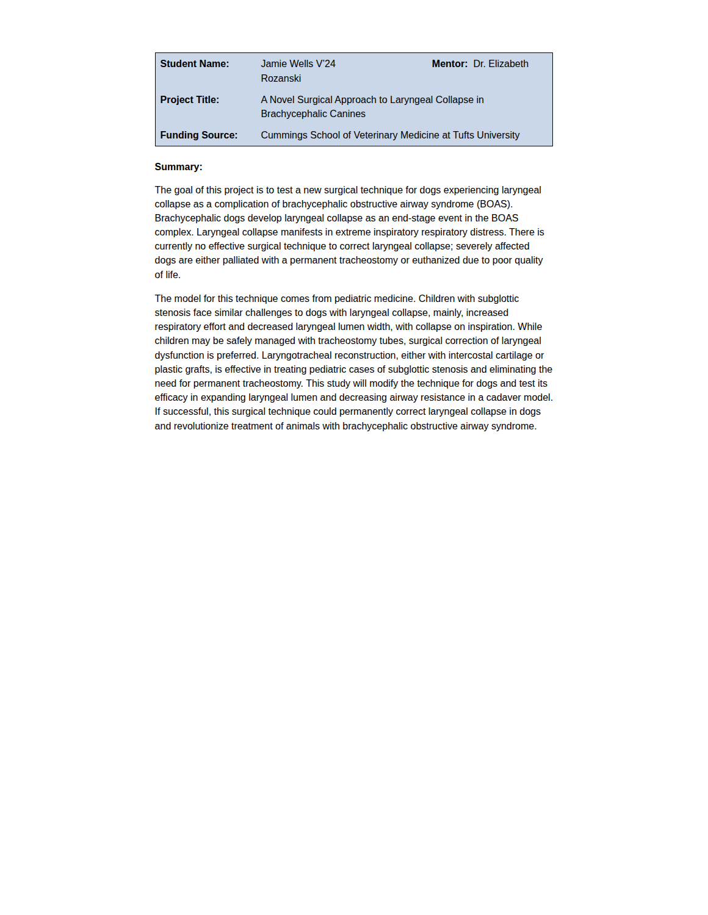| Student Name: | Jamie Wells V’24 Mentor: Dr. Elizabeth Rozanski |
| Project Title: | A Novel Surgical Approach to Laryngeal Collapse in Brachycephalic Canines |
| Funding Source: | Cummings School of Veterinary Medicine at Tufts University |
Summary:
The goal of this project is to test a new surgical technique for dogs experiencing laryngeal collapse as a complication of brachycephalic obstructive airway syndrome (BOAS). Brachycephalic dogs develop laryngeal collapse as an end-stage event in the BOAS complex. Laryngeal collapse manifests in extreme inspiratory respiratory distress. There is currently no effective surgical technique to correct laryngeal collapse; severely affected dogs are either palliated with a permanent tracheostomy or euthanized due to poor quality of life.
The model for this technique comes from pediatric medicine. Children with subglottic stenosis face similar challenges to dogs with laryngeal collapse, mainly, increased respiratory effort and decreased laryngeal lumen width, with collapse on inspiration. While children may be safely managed with tracheostomy tubes, surgical correction of laryngeal dysfunction is preferred. Laryngotracheal reconstruction, either with intercostal cartilage or plastic grafts, is effective in treating pediatric cases of subglottic stenosis and eliminating the need for permanent tracheostomy. This study will modify the technique for dogs and test its efficacy in expanding laryngeal lumen and decreasing airway resistance in a cadaver model. If successful, this surgical technique could permanently correct laryngeal collapse in dogs and revolutionize treatment of animals with brachycephalic obstructive airway syndrome.